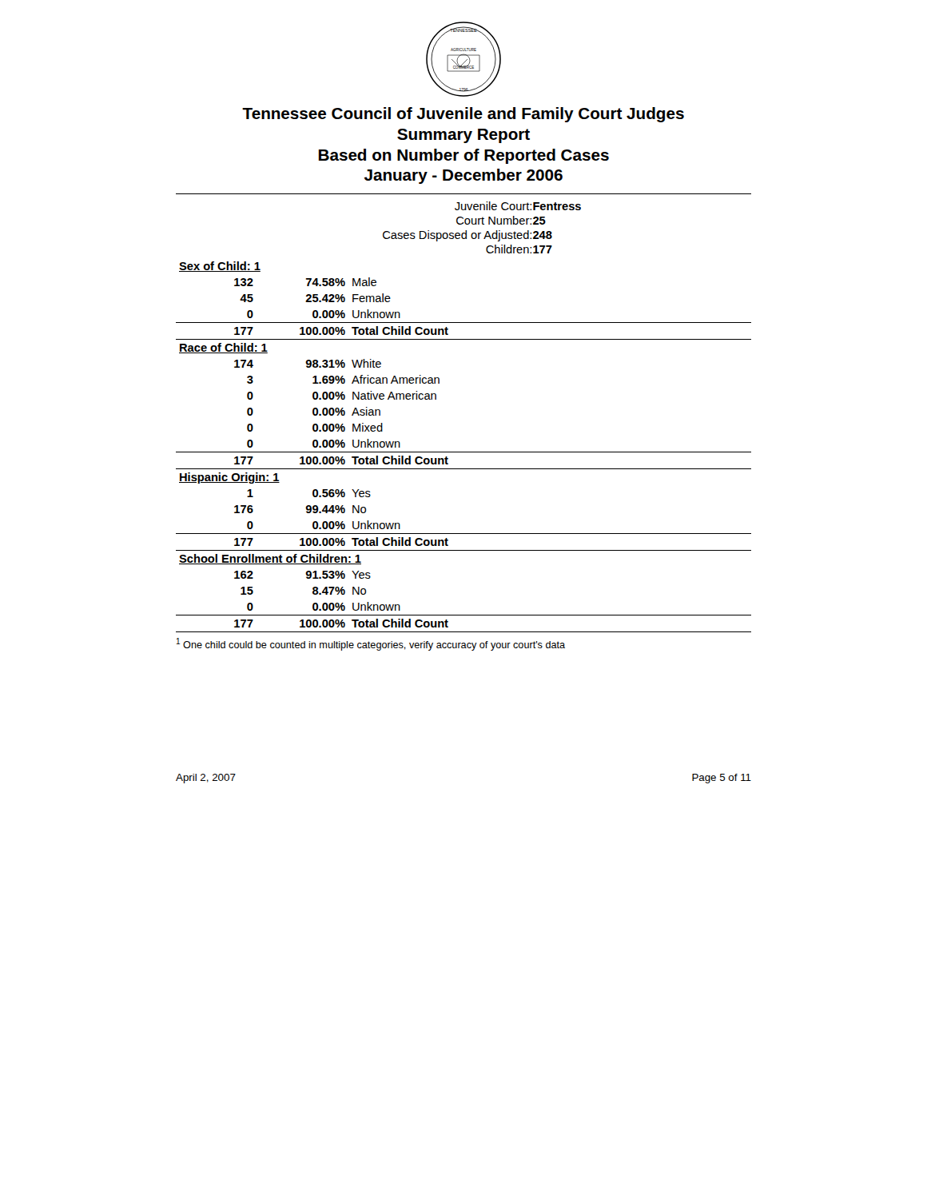TENNESSEE 1796 AGRICULTURE COMMERCE
Tennessee Council of Juvenile and Family Court Judges
Summary Report
Based on Number of Reported Cases
January - December 2006
| Juvenile Court: | Fentress |
| Court Number: | 25 |
| Cases Disposed or Adjusted: | 248 |
| Children: | 177 |
| Sex of Child: 1 |
| 132 | 74.58% | Male |
| 45 | 25.42% | Female |
| 0 | 0.00% | Unknown |
| 177 | 100.00% | Total Child Count |
| Race of Child: 1 |
| 174 | 98.31% | White |
| 3 | 1.69% | African American |
| 0 | 0.00% | Native American |
| 0 | 0.00% | Asian |
| 0 | 0.00% | Mixed |
| 0 | 0.00% | Unknown |
| 177 | 100.00% | Total Child Count |
| Hispanic Origin: 1 |
| 1 | 0.56% | Yes |
| 176 | 99.44% | No |
| 0 | 0.00% | Unknown |
| 177 | 100.00% | Total Child Count |
| School Enrollment of Children: 1 |
| 162 | 91.53% | Yes |
| 15 | 8.47% | No |
| 0 | 0.00% | Unknown |
| 177 | 100.00% | Total Child Count |
1 One child could be counted in multiple categories, verify accuracy of your court's data
April 2, 2007 Page 5 of 11